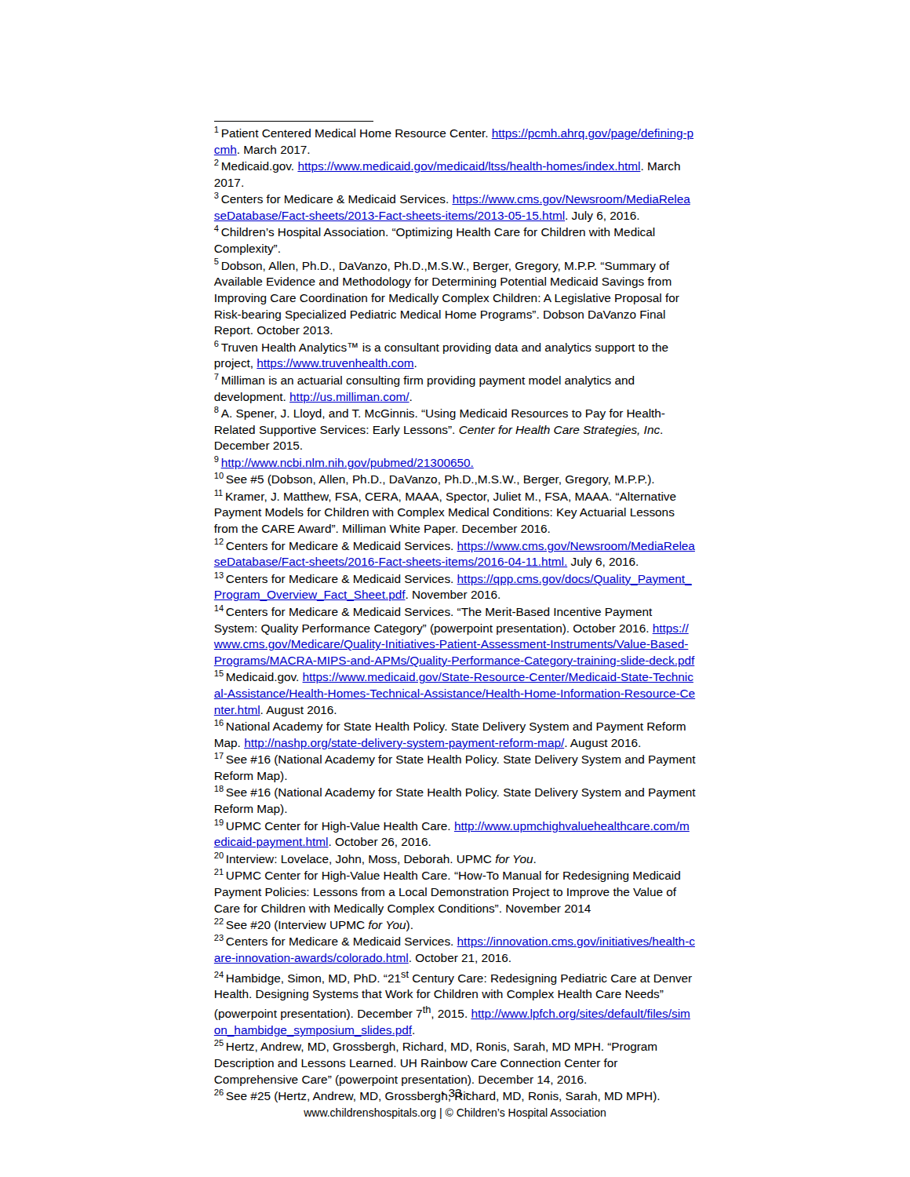1Patient Centered Medical Home Resource Center. https://pcmh.ahrq.gov/page/defining-pcmh. March 2017.
2Medicaid.gov. https://www.medicaid.gov/medicaid/ltss/health-homes/index.html. March 2017.
3Centers for Medicare & Medicaid Services. https://www.cms.gov/Newsroom/MediaReleaseDatabase/Fact-sheets/2013-Fact-sheets-items/2013-05-15.html. July 6, 2016.
4Children’s Hospital Association. “Optimizing Health Care for Children with Medical Complexity”.
5Dobson, Allen, Ph.D., DaVanzo, Ph.D.,M.S.W., Berger, Gregory, M.P.P. “Summary of Available Evidence and Methodology for Determining Potential Medicaid Savings from Improving Care Coordination for Medically Complex Children: A Legislative Proposal for Risk-bearing Specialized Pediatric Medical Home Programs”. Dobson DaVanzo Final Report. October 2013.
6Truven Health Analytics™ is a consultant providing data and analytics support to the project, https://www.truvenhealth.com.
7Milliman is an actuarial consulting firm providing payment model analytics and development. http://us.milliman.com/.
8A. Spener, J. Lloyd, and T. McGinnis. “Using Medicaid Resources to Pay for Health-Related Supportive Services: Early Lessons”. Center for Health Care Strategies, Inc. December 2015.
9http://www.ncbi.nlm.nih.gov/pubmed/21300650.
10See #5 (Dobson, Allen, Ph.D., DaVanzo, Ph.D.,M.S.W., Berger, Gregory, M.P.P.).
11Kramer, J. Matthew, FSA, CERA, MAAA, Spector, Juliet M., FSA, MAAA. “Alternative Payment Models for Children with Complex Medical Conditions: Key Actuarial Lessons from the CARE Award”. Milliman White Paper. December 2016.
12Centers for Medicare & Medicaid Services. https://www.cms.gov/Newsroom/MediaReleaseDatabase/Fact-sheets/2016-Fact-sheets-items/2016-04-11.html. July 6, 2016.
13Centers for Medicare & Medicaid Services. https://qpp.cms.gov/docs/Quality_Payment_Program_Overview_Fact_Sheet.pdf. November 2016.
14Centers for Medicare & Medicaid Services. “The Merit-Based Incentive Payment System: Quality Performance Category” (powerpoint presentation). October 2016. https://www.cms.gov/Medicare/Quality-Initiatives-Patient-Assessment-Instruments/Value-Based-Programs/MACRA-MIPS-and-APMs/Quality-Performance-Category-training-slide-deck.pdf
15Medicaid.gov. https://www.medicaid.gov/State-Resource-Center/Medicaid-State-Technical-Assistance/Health-Homes-Technical-Assistance/Health-Home-Information-Resource-Center.html. August 2016.
16National Academy for State Health Policy. State Delivery System and Payment Reform Map. http://nashp.org/state-delivery-system-payment-reform-map/. August 2016.
17See #16 (National Academy for State Health Policy. State Delivery System and Payment Reform Map).
18See #16 (National Academy for State Health Policy. State Delivery System and Payment Reform Map).
19UPMC Center for High-Value Health Care. http://www.upmchighvaluehealthcare.com/medicaid-payment.html. October 26, 2016.
20Interview: Lovelace, John, Moss, Deborah. UPMC for You.
21UPMC Center for High-Value Health Care. “How-To Manual for Redesigning Medicaid Payment Policies: Lessons from a Local Demonstration Project to Improve the Value of Care for Children with Medically Complex Conditions”. November 2014
22See #20 (Interview UPMC for You).
23Centers for Medicare & Medicaid Services. https://innovation.cms.gov/initiatives/health-care-innovation-awards/colorado.html. October 21, 2016.
24Hambidge, Simon, MD, PhD. “21st Century Care: Redesigning Pediatric Care at Denver Health. Designing Systems that Work for Children with Complex Health Care Needs” (powerpoint presentation). December 7th, 2015. http://www.lpfch.org/sites/default/files/simon_hambidge_symposium_slides.pdf.
25Hertz, Andrew, MD, Grossbergh, Richard, MD, Ronis, Sarah, MD MPH. “Program Description and Lessons Learned. UH Rainbow Care Connection Center for Comprehensive Care” (powerpoint presentation). December 14, 2016.
26See #25 (Hertz, Andrew, MD, Grossbergh, Richard, MD, Ronis, Sarah, MD MPH).
- 33 -
www.childrenshospitals.org | © Children’s Hospital Association